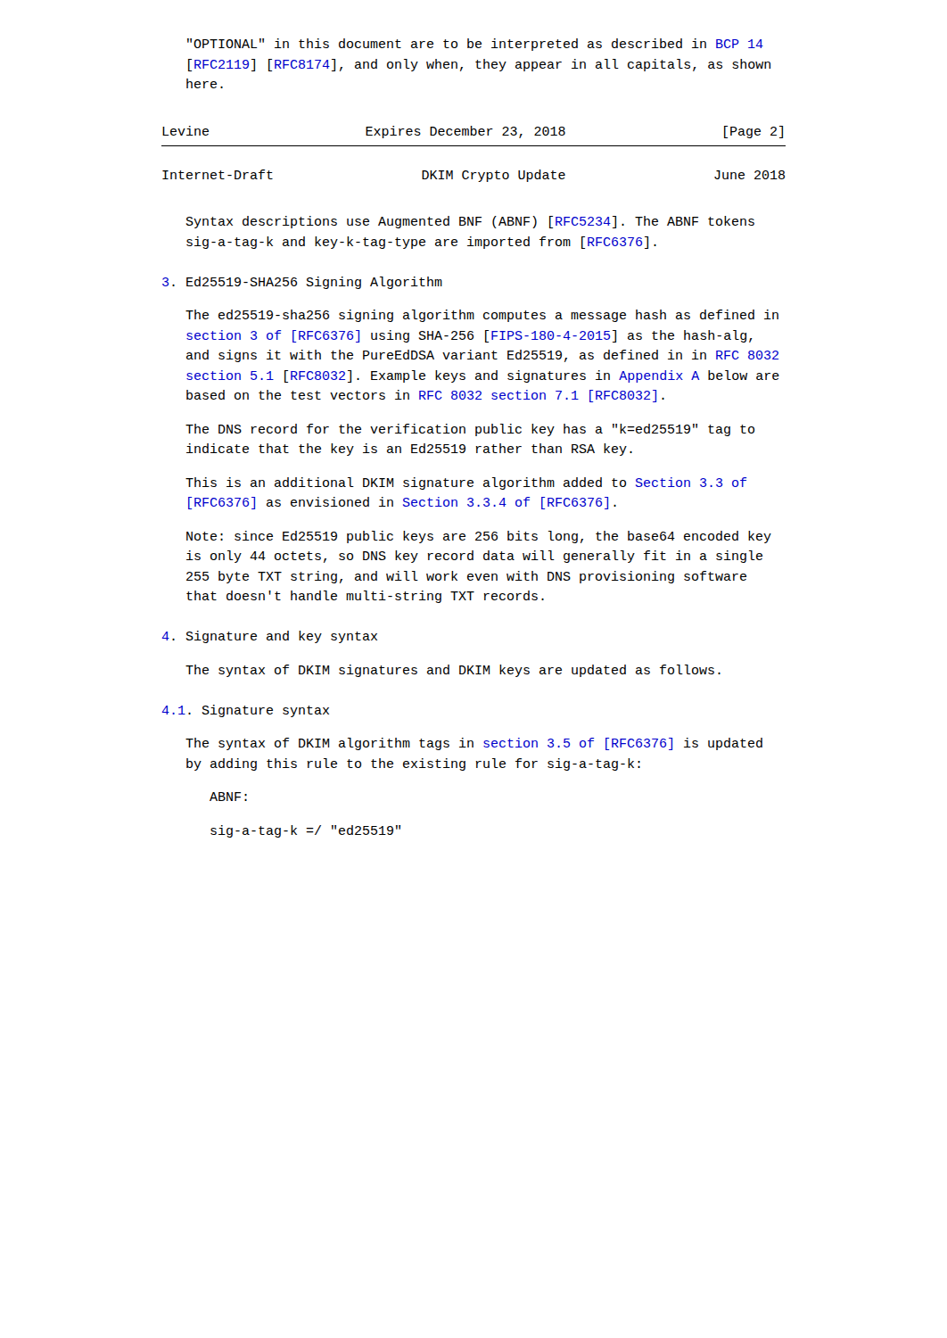"OPTIONAL" in this document are to be interpreted as described in BCP 14 [RFC2119] [RFC8174], and only when, they appear in all capitals, as shown here.
Levine Expires December 23, 2018 [Page 2]
Internet-Draft DKIM Crypto Update June 2018
Syntax descriptions use Augmented BNF (ABNF) [RFC5234]. The ABNF tokens sig-a-tag-k and key-k-tag-type are imported from [RFC6376].
3. Ed25519-SHA256 Signing Algorithm
The ed25519-sha256 signing algorithm computes a message hash as defined in section 3 of [RFC6376] using SHA-256 [FIPS-180-4-2015] as the hash-alg, and signs it with the PureEdDSA variant Ed25519, as defined in in RFC 8032 section 5.1 [RFC8032]. Example keys and signatures in Appendix A below are based on the test vectors in RFC 8032 section 7.1 [RFC8032].
The DNS record for the verification public key has a "k=ed25519" tag to indicate that the key is an Ed25519 rather than RSA key.
This is an additional DKIM signature algorithm added to Section 3.3 of [RFC6376] as envisioned in Section 3.3.4 of [RFC6376].
Note: since Ed25519 public keys are 256 bits long, the base64 encoded key is only 44 octets, so DNS key record data will generally fit in a single 255 byte TXT string, and will work even with DNS provisioning software that doesn't handle multi-string TXT records.
4. Signature and key syntax
The syntax of DKIM signatures and DKIM keys are updated as follows.
4.1. Signature syntax
The syntax of DKIM algorithm tags in section 3.5 of [RFC6376] is updated by adding this rule to the existing rule for sig-a-tag-k:
ABNF:
sig-a-tag-k =/ "ed25519"